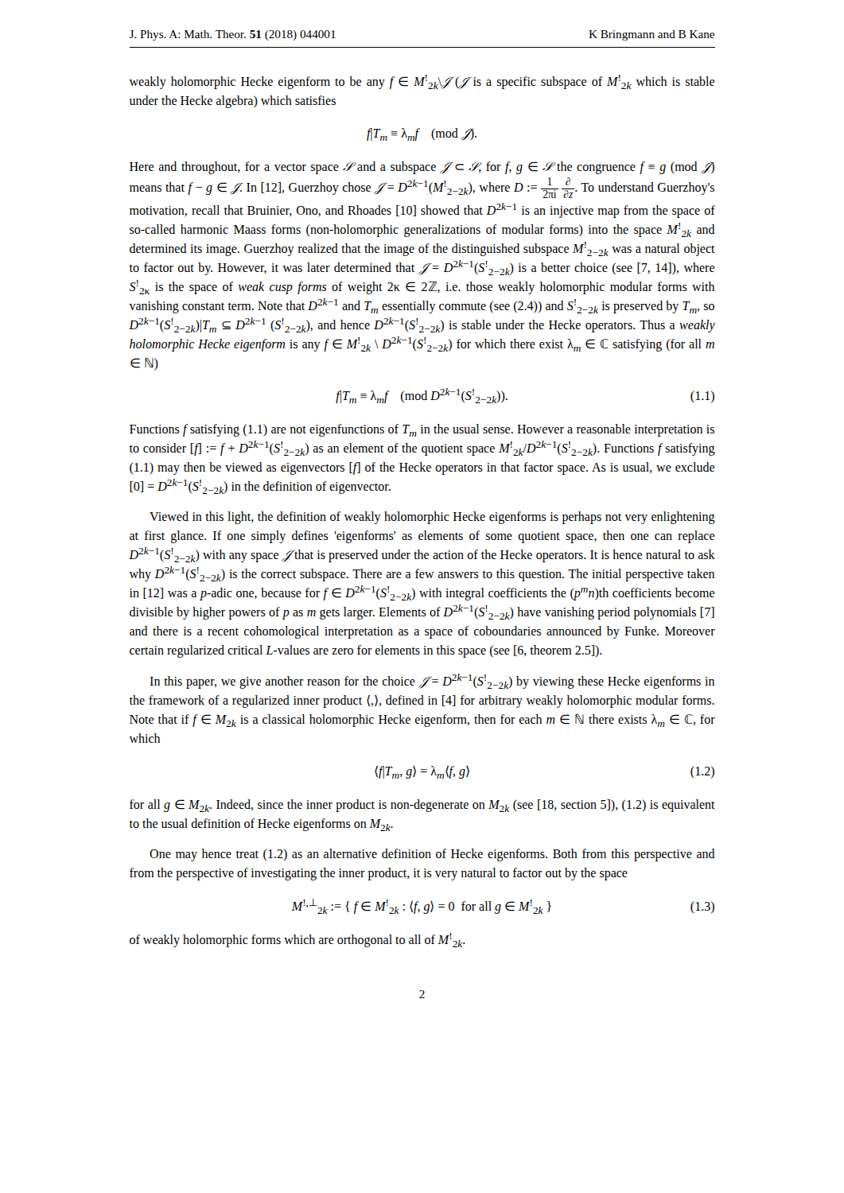J. Phys. A: Math. Theor. 51 (2018) 044001 K Bringmann and B Kane
weakly holomorphic Hecke eigenform to be any f ∈ M!2k\𝒥 (𝒥 is a specific subspace of M!2k which is stable under the Hecke algebra) which satisfies
f|Tm ≡ λmf (mod 𝒥).
Here and throughout, for a vector space 𝒮 and a subspace 𝒥 ⊂ 𝒮, for f, g ∈ 𝒮 the congruence f ≡ g (mod 𝒥) means that f − g ∈ 𝒥. In [12], Guerzhoy chose 𝒥 = D2k−1(M!2−2k), where D := 12πi ∂∂z. To understand Guerzhoy's motivation, recall that Bruinier, Ono, and Rhoades [10] showed that D2k−1 is an injective map from the space of so-called harmonic Maass forms (non-holomorphic generalizations of modular forms) into the space M!2k and determined its image. Guerzhoy realized that the image of the distinguished subspace M!2−2k was a natural object to factor out by. However, it was later determined that 𝒥 = D2k−1(S!2−2k) is a better choice (see [7, 14]), where S!2κ is the space of weak cusp forms of weight 2κ ∈ 2ℤ, i.e. those weakly holomorphic modular forms with vanishing constant term. Note that D2k−1 and Tm essentially commute (see (2.4)) and S!2−2k is preserved by Tm, so D2k−1(S!2−2k)|Tm ⊆ D2k−1 (S!2−2k), and hence D2k−1(S!2−2k) is stable under the Hecke operators. Thus a weakly holomorphic Hecke eigenform is any f ∈ M!2k \ D2k−1(S!2−2k) for which there exist λm ∈ ℂ satisfying (for all m ∈ ℕ)
f|Tm ≡ λmf (mod D2k−1(S!2−2k)). (1.1)
Functions f satisfying (1.1) are not eigenfunctions of Tm in the usual sense. However a reasonable interpretation is to consider [f] := f + D2k−1(S!2−2k) as an element of the quotient space M!2k/D2k−1(S!2−2k). Functions f satisfying (1.1) may then be viewed as eigenvectors [f] of the Hecke operators in that factor space. As is usual, we exclude [0] = D2k−1(S!2−2k) in the definition of eigenvector.
Viewed in this light, the definition of weakly holomorphic Hecke eigenforms is perhaps not very enlightening at first glance. If one simply defines 'eigenforms' as elements of some quotient space, then one can replace D2k−1(S!2−2k) with any space 𝒥 that is preserved under the action of the Hecke operators. It is hence natural to ask why D2k−1(S!2−2k) is the correct subspace. There are a few answers to this question. The initial perspective taken in [12] was a p-adic one, because for f ∈ D2k−1(S!2−2k) with integral coefficients the (pmn)th coefficients become divisible by higher powers of p as m gets larger. Elements of D2k−1(S!2−2k) have vanishing period polynomials [7] and there is a recent cohomological interpretation as a space of coboundaries announced by Funke. Moreover certain regularized critical L-values are zero for elements in this space (see [6, theorem 2.5]).
In this paper, we give another reason for the choice 𝒥 = D2k−1(S!2−2k) by viewing these Hecke eigenforms in the framework of a regularized inner product ⟨,⟩, defined in [4] for arbitrary weakly holomorphic modular forms. Note that if f ∈ M2k is a classical holomorphic Hecke eigenform, then for each m ∈ ℕ there exists λm ∈ ℂ, for which
⟨f|Tm, g⟩ = λm⟨f, g⟩ (1.2)
for all g ∈ M2k. Indeed, since the inner product is non-degenerate on M2k (see [18, section 5]), (1.2) is equivalent to the usual definition of Hecke eigenforms on M2k.
One may hence treat (1.2) as an alternative definition of Hecke eigenforms. Both from this perspective and from the perspective of investigating the inner product, it is very natural to factor out by the space
M!,⊥2k := { f ∈ M!2k : ⟨f, g⟩ = 0 for all g ∈ M!2k } (1.3)
of weakly holomorphic forms which are orthogonal to all of M!2k.
2